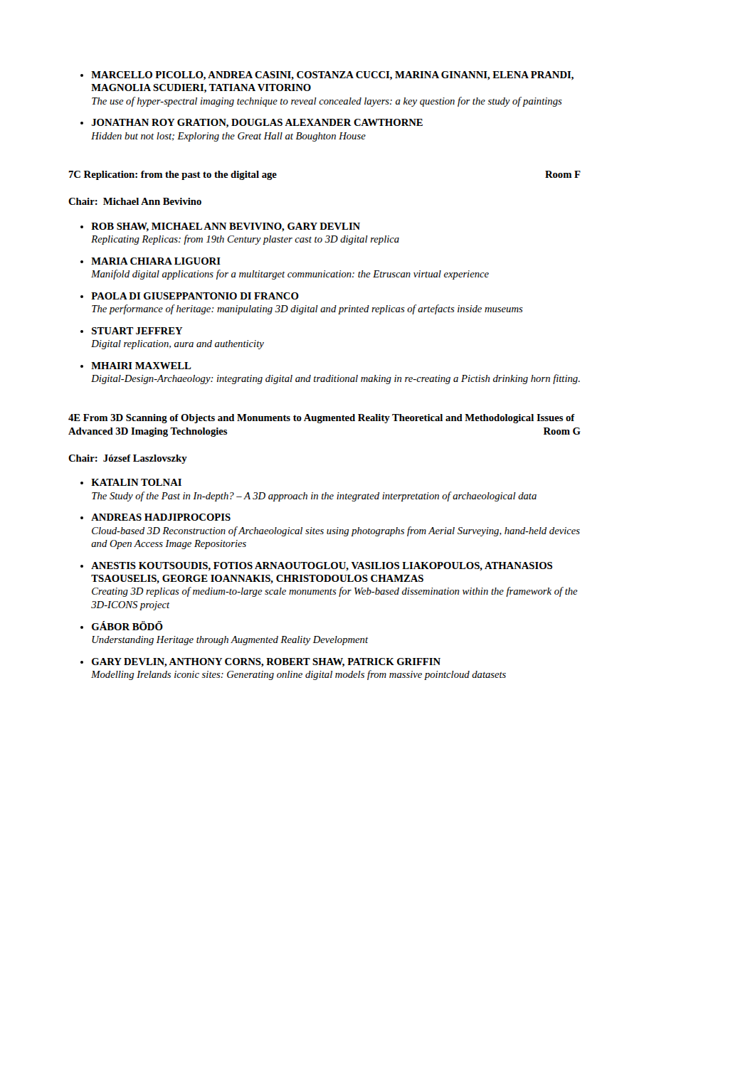Marcello Picollo, Andrea Casini, Costanza Cucci, Marina Ginanni, Elena Prandi, Magnolia Scudieri, Tatiana Vitorino
The use of hyper-spectral imaging technique to reveal concealed layers: a key question for the study of paintings
Jonathan Roy Gration, Douglas Alexander Cawthorne
Hidden but not lost; Exploring the Great Hall at Boughton House
7C Replication: from the past to the digital age Room F
Chair: Michael Ann Bevivino
Rob Shaw, Michael Ann Bevivino, Gary Devlin
Replicating Replicas: from 19th Century plaster cast to 3D digital replica
Maria Chiara Liguori
Manifold digital applications for a multitarget communication: the Etruscan virtual experience
Paola Di Giuseppantonio Di Franco
The performance of heritage: manipulating 3D digital and printed replicas of artefacts inside museums
Stuart Jeffrey
Digital replication, aura and authenticity
Mhairi Maxwell
Digital-Design-Archaeology: integrating digital and traditional making in re-creating a Pictish drinking horn fitting.
4E From 3D Scanning of Objects and Monuments to Augmented Reality Theoretical and Methodological Issues of Advanced 3D Imaging Technologies Room G
Chair: József Laszlovszky
Katalin Tolnai
The Study of the Past in In-depth? – A 3D approach in the integrated interpretation of archaeological data
Andreas Hadjiprocopis
Cloud-based 3D Reconstruction of Archaeological sites using photographs from Aerial Surveying, hand-held devices and Open Access Image Repositories
Anestis Koutsoudis, Fotios Arnaoutoglou, Vasilios Liakopoulos, Athanasios Tsaouselis, George Ioannakis, Christodoulos Chamzas
Creating 3D replicas of medium-to-large scale monuments for Web-based dissemination within the framework of the 3D-ICONS project
Gábor Bödő
Understanding Heritage through Augmented Reality Development
Gary Devlin, Anthony Corns, Robert Shaw, Patrick Griffin
Modelling Irelands iconic sites: Generating online digital models from massive pointcloud datasets